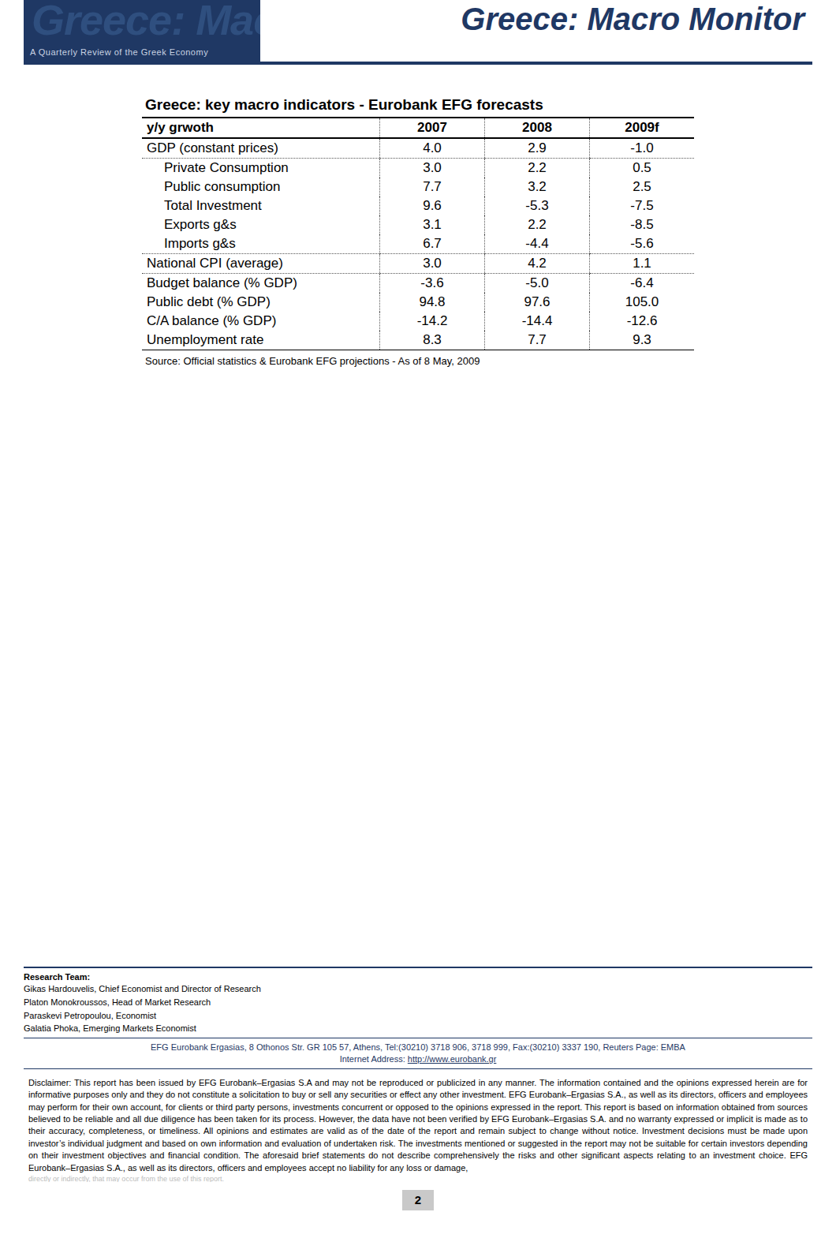Greece: Macro
A Quarterly Review of the Greek Economy
Greece: Macro Monitor
Greece: key macro indicators - Eurobank EFG forecasts
| y/y grwoth | 2007 | 2008 | 2009f |
| --- | --- | --- | --- |
| GDP (constant prices) | 4.0 | 2.9 | -1.0 |
| Private Consumption | 3.0 | 2.2 | 0.5 |
| Public consumption | 7.7 | 3.2 | 2.5 |
| Total Investment | 9.6 | -5.3 | -7.5 |
| Exports g&s | 3.1 | 2.2 | -8.5 |
| Imports g&s | 6.7 | -4.4 | -5.6 |
| National CPI (average) | 3.0 | 4.2 | 1.1 |
| Budget balance (% GDP) | -3.6 | -5.0 | -6.4 |
| Public debt (% GDP) | 94.8 | 97.6 | 105.0 |
| C/A balance (% GDP) | -14.2 | -14.4 | -12.6 |
| Unemployment rate | 8.3 | 7.7 | 9.3 |
Source: Official statistics & Eurobank EFG projections - As of 8 May, 2009
Research Team:
Gikas Hardouvelis, Chief Economist and Director of Research
Platon Monokroussos, Head of Market Research
Paraskevi Petropoulou, Economist
Galatia Phoka, Emerging Markets Economist
EFG Eurobank Ergasias, 8 Othonos Str. GR 105 57, Athens, Tel:(30210) 3718 906, 3718 999, Fax:(30210) 3337 190, Reuters Page: EMBA
Internet Address: http://www.eurobank.gr
Disclaimer: This report has been issued by EFG Eurobank–Ergasias S.A and may not be reproduced or publicized in any manner. The information contained and the opinions expressed herein are for informative purposes only and they do not constitute a solicitation to buy or sell any securities or effect any other investment. EFG Eurobank–Ergasias S.A., as well as its directors, officers and employees may perform for their own account, for clients or third party persons, investments concurrent or opposed to the opinions expressed in the report. This report is based on information obtained from sources believed to be reliable and all due diligence has been taken for its process. However, the data have not been verified by EFG Eurobank–Ergasias S.A. and no warranty expressed or implicit is made as to their accuracy, completeness, or timeliness. All opinions and estimates are valid as of the date of the report and remain subject to change without notice. Investment decisions must be made upon investor’s individual judgment and based on own information and evaluation of undertaken risk. The investments mentioned or suggested in the report may not be suitable for certain investors depending on their investment objectives and financial condition. The aforesaid brief statements do not describe comprehensively the risks and other significant aspects relating to an investment choice. EFG Eurobank–Ergasias S.A., as well as its directors, officers and employees accept no liability for any loss or damage, directly or indirectly, that may occur from the use of this report.
2